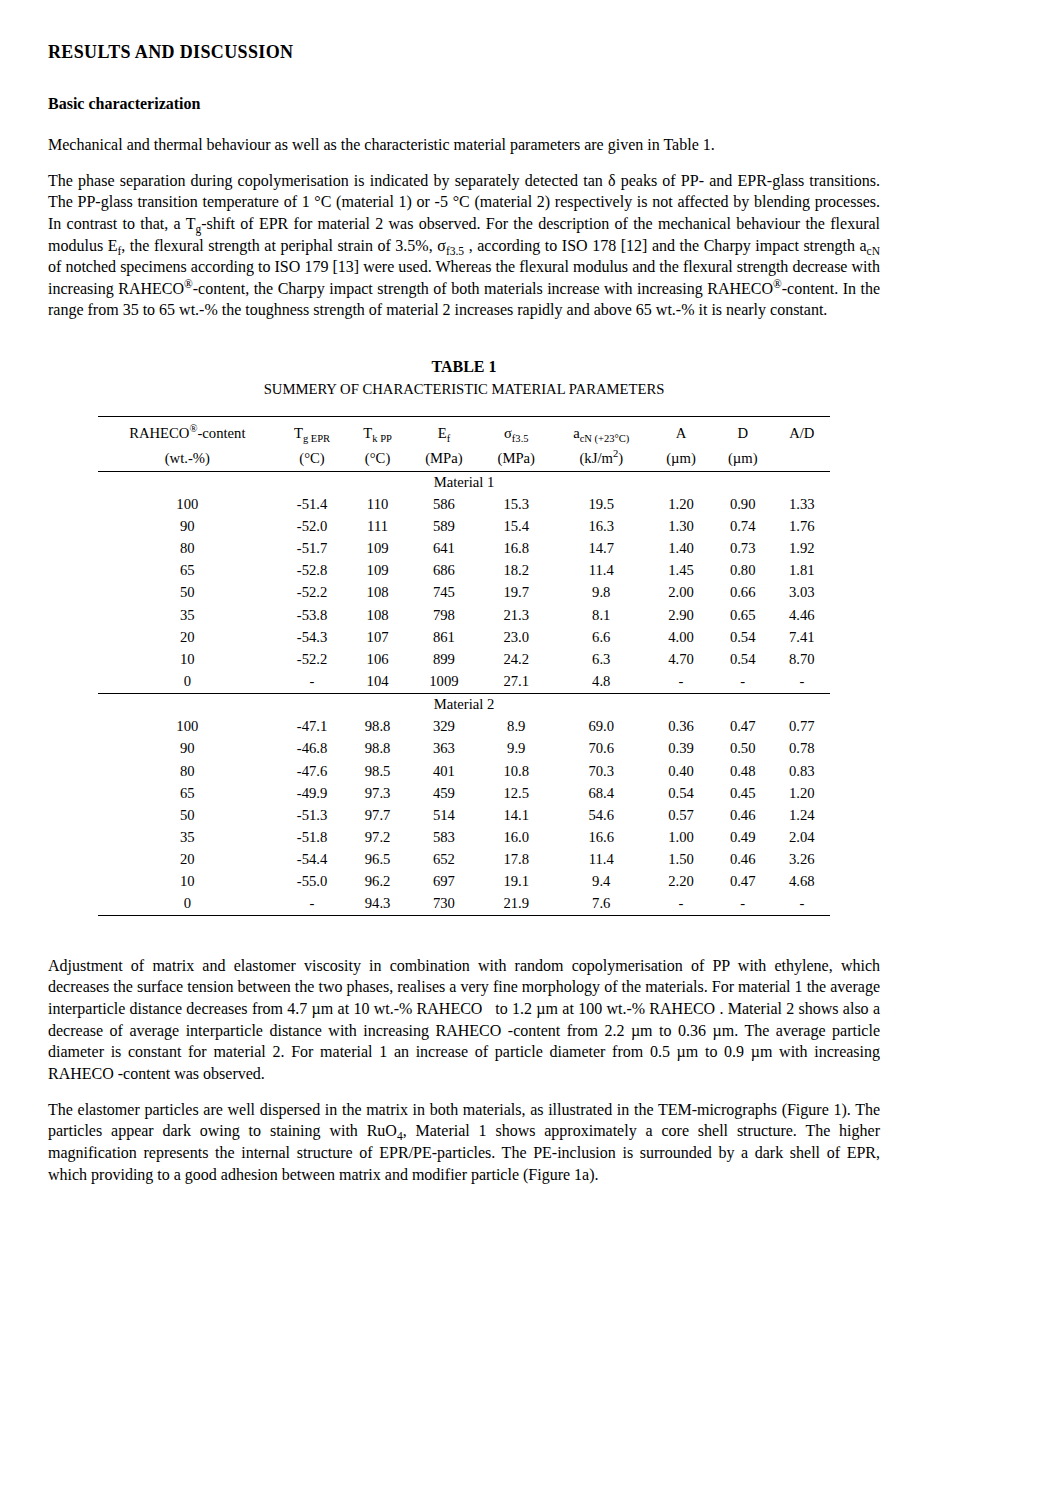RESULTS AND DISCUSSION
Basic characterization
Mechanical and thermal behaviour as well as the characteristic material parameters are given in Table 1.
The phase separation during copolymerisation is indicated by separately detected tan δ peaks of PP- and EPR-glass transitions. The PP-glass transition temperature of 1 °C (material 1) or -5 °C (material 2) respectively is not affected by blending processes. In contrast to that, a Tg-shift of EPR for material 2 was observed. For the description of the mechanical behaviour the flexural modulus Ef, the flexural strength at periphal strain of 3.5%, σf3.5 , according to ISO 178 [12] and the Charpy impact strength acN of notched specimens according to ISO 179 [13] were used. Whereas the flexural modulus and the flexural strength decrease with increasing RAHECO®-content, the Charpy impact strength of both materials increase with increasing RAHECO®-content. In the range from 35 to 65 wt.-% the toughness strength of material 2 increases rapidly and above 65 wt.-% it is nearly constant.
TABLE 1
SUMMERY OF CHARACTERISTIC MATERIAL PARAMETERS
| RAHECO ® -content | T g EPR | T k PP | E f | σ f3.5 | a cN (+23°C) | A | D | A/D |
| --- | --- | --- | --- | --- | --- | --- | --- | --- |
| (wt.-%) | (°C) | (°C) | (MPa) | (MPa) | (kJ/m 2 ) | (µm) | (µm) | |
| Material 1 |
| 100 | -51.4 | 110 | 586 | 15.3 | 19.5 | 1.20 | 0.90 | 1.33 |
| 90 | -52.0 | 111 | 589 | 15.4 | 16.3 | 1.30 | 0.74 | 1.76 |
| 80 | -51.7 | 109 | 641 | 16.8 | 14.7 | 1.40 | 0.73 | 1.92 |
| 65 | -52.8 | 109 | 686 | 18.2 | 11.4 | 1.45 | 0.80 | 1.81 |
| 50 | -52.2 | 108 | 745 | 19.7 | 9.8 | 2.00 | 0.66 | 3.03 |
| 35 | -53.8 | 108 | 798 | 21.3 | 8.1 | 2.90 | 0.65 | 4.46 |
| 20 | -54.3 | 107 | 861 | 23.0 | 6.6 | 4.00 | 0.54 | 7.41 |
| 10 | -52.2 | 106 | 899 | 24.2 | 6.3 | 4.70 | 0.54 | 8.70 |
| 0 | - | 104 | 1009 | 27.1 | 4.8 | - | - | - |
| Material 2 |
| 100 | -47.1 | 98.8 | 329 | 8.9 | 69.0 | 0.36 | 0.47 | 0.77 |
| 90 | -46.8 | 98.8 | 363 | 9.9 | 70.6 | 0.39 | 0.50 | 0.78 |
| 80 | -47.6 | 98.5 | 401 | 10.8 | 70.3 | 0.40 | 0.48 | 0.83 |
| 65 | -49.9 | 97.3 | 459 | 12.5 | 68.4 | 0.54 | 0.45 | 1.20 |
| 50 | -51.3 | 97.7 | 514 | 14.1 | 54.6 | 0.57 | 0.46 | 1.24 |
| 35 | -51.8 | 97.2 | 583 | 16.0 | 16.6 | 1.00 | 0.49 | 2.04 |
| 20 | -54.4 | 96.5 | 652 | 17.8 | 11.4 | 1.50 | 0.46 | 3.26 |
| 10 | -55.0 | 96.2 | 697 | 19.1 | 9.4 | 2.20 | 0.47 | 4.68 |
| 0 | - | 94.3 | 730 | 21.9 | 7.6 | - | - | - |
Adjustment of matrix and elastomer viscosity in combination with random copolymerisation of PP with ethylene, which decreases the surface tension between the two phases, realises a very fine morphology of the materials. For material 1 the average interparticle distance decreases from 4.7 µm at 10 wt.-% RAHECO to 1.2 µm at 100 wt.-% RAHECO . Material 2 shows also a decrease of average interparticle distance with increasing RAHECO -content from 2.2 µm to 0.36 µm. The average particle diameter is constant for material 2. For material 1 an increase of particle diameter from 0.5 µm to 0.9 µm with increasing RAHECO -content was observed.
The elastomer particles are well dispersed in the matrix in both materials, as illustrated in the TEM-micrographs (Figure 1). The particles appear dark owing to staining with RuO4, Material 1 shows approximately a core shell structure. The higher magnification represents the internal structure of EPR/PE-particles. The PE-inclusion is surrounded by a dark shell of EPR, which providing to a good adhesion between matrix and modifier particle (Figure 1a).